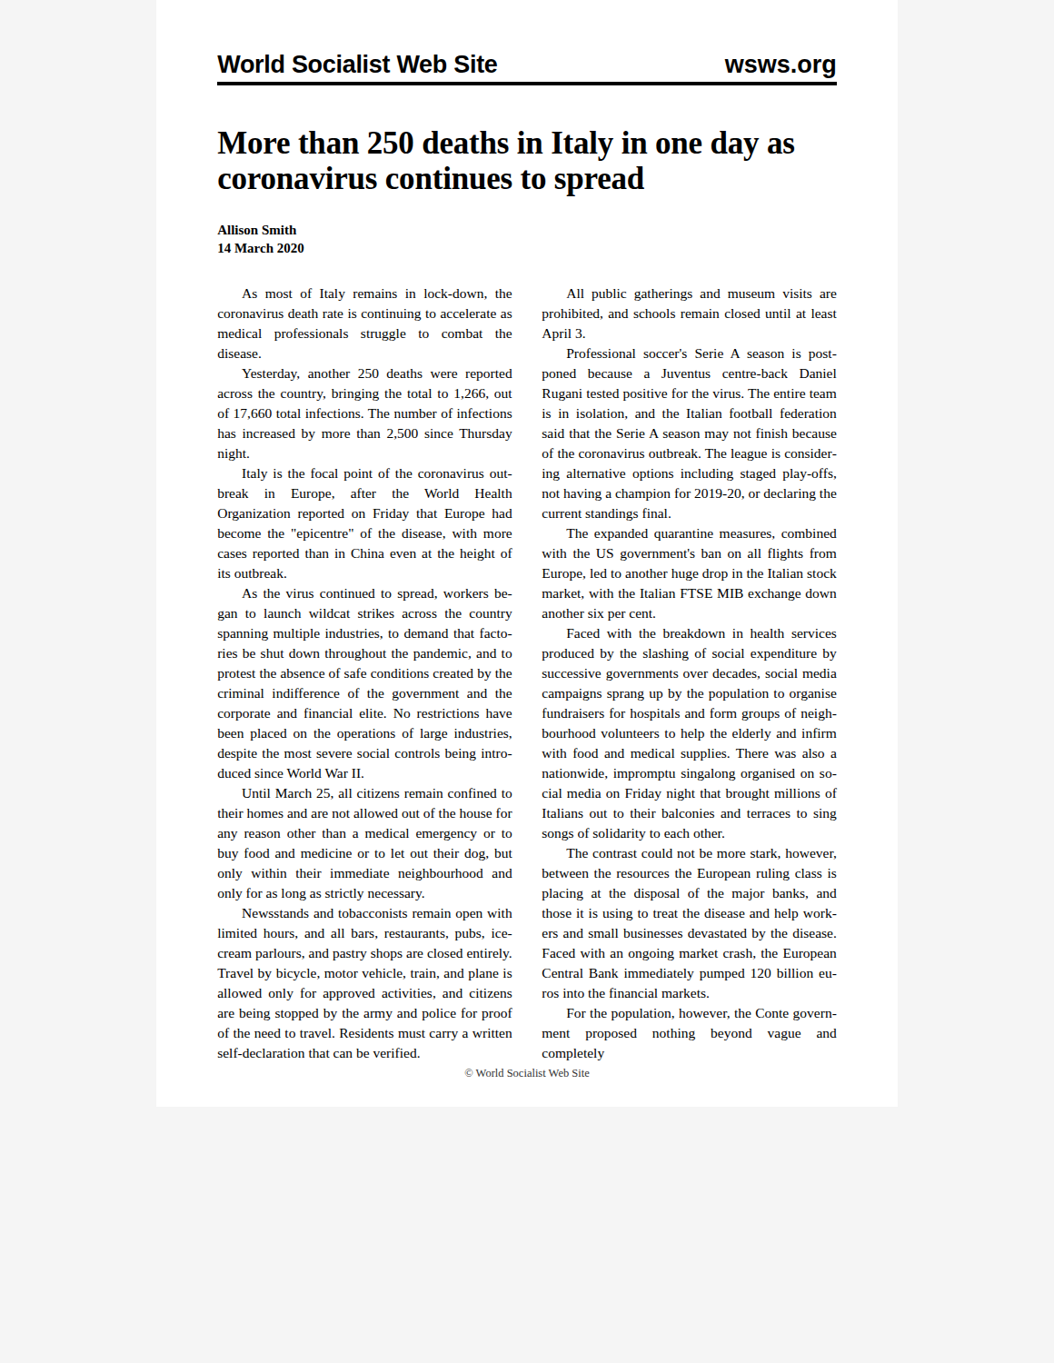World Socialist Web Site
wsws.org
More than 250 deaths in Italy in one day as coronavirus continues to spread
Allison Smith 14 March 2020
As most of Italy remains in lock-down, the coronavirus death rate is continuing to accelerate as medical professionals struggle to combat the disease.
Yesterday, another 250 deaths were reported across the country, bringing the total to 1,266, out of 17,660 total infections. The number of infections has increased by more than 2,500 since Thursday night.
Italy is the focal point of the coronavirus outbreak in Europe, after the World Health Organization reported on Friday that Europe had become the "epicentre" of the disease, with more cases reported than in China even at the height of its outbreak.
As the virus continued to spread, workers began to launch wildcat strikes across the country spanning multiple industries, to demand that factories be shut down throughout the pandemic, and to protest the absence of safe conditions created by the criminal indifference of the government and the corporate and financial elite. No restrictions have been placed on the operations of large industries, despite the most severe social controls being introduced since World War II.
Until March 25, all citizens remain confined to their homes and are not allowed out of the house for any reason other than a medical emergency or to buy food and medicine or to let out their dog, but only within their immediate neighbourhood and only for as long as strictly necessary.
Newsstands and tobacconists remain open with limited hours, and all bars, restaurants, pubs, ice-cream parlours, and pastry shops are closed entirely. Travel by bicycle, motor vehicle, train, and plane is allowed only for approved activities, and citizens are being stopped by the army and police for proof of the need to travel. Residents must carry a written self-declaration that can be verified.
All public gatherings and museum visits are prohibited, and schools remain closed until at least April 3.
Professional soccer's Serie A season is postponed because a Juventus centre-back Daniel Rugani tested positive for the virus. The entire team is in isolation, and the Italian football federation said that the Serie A season may not finish because of the coronavirus outbreak. The league is considering alternative options including staged play-offs, not having a champion for 2019-20, or declaring the current standings final.
The expanded quarantine measures, combined with the US government's ban on all flights from Europe, led to another huge drop in the Italian stock market, with the Italian FTSE MIB exchange down another six per cent.
Faced with the breakdown in health services produced by the slashing of social expenditure by successive governments over decades, social media campaigns sprang up by the population to organise fundraisers for hospitals and form groups of neighbourhood volunteers to help the elderly and infirm with food and medical supplies. There was also a nationwide, impromptu singalong organised on social media on Friday night that brought millions of Italians out to their balconies and terraces to sing songs of solidarity to each other.
The contrast could not be more stark, however, between the resources the European ruling class is placing at the disposal of the major banks, and those it is using to treat the disease and help workers and small businesses devastated by the disease. Faced with an ongoing market crash, the European Central Bank immediately pumped 120 billion euros into the financial markets.
For the population, however, the Conte government proposed nothing beyond vague and completely
© World Socialist Web Site